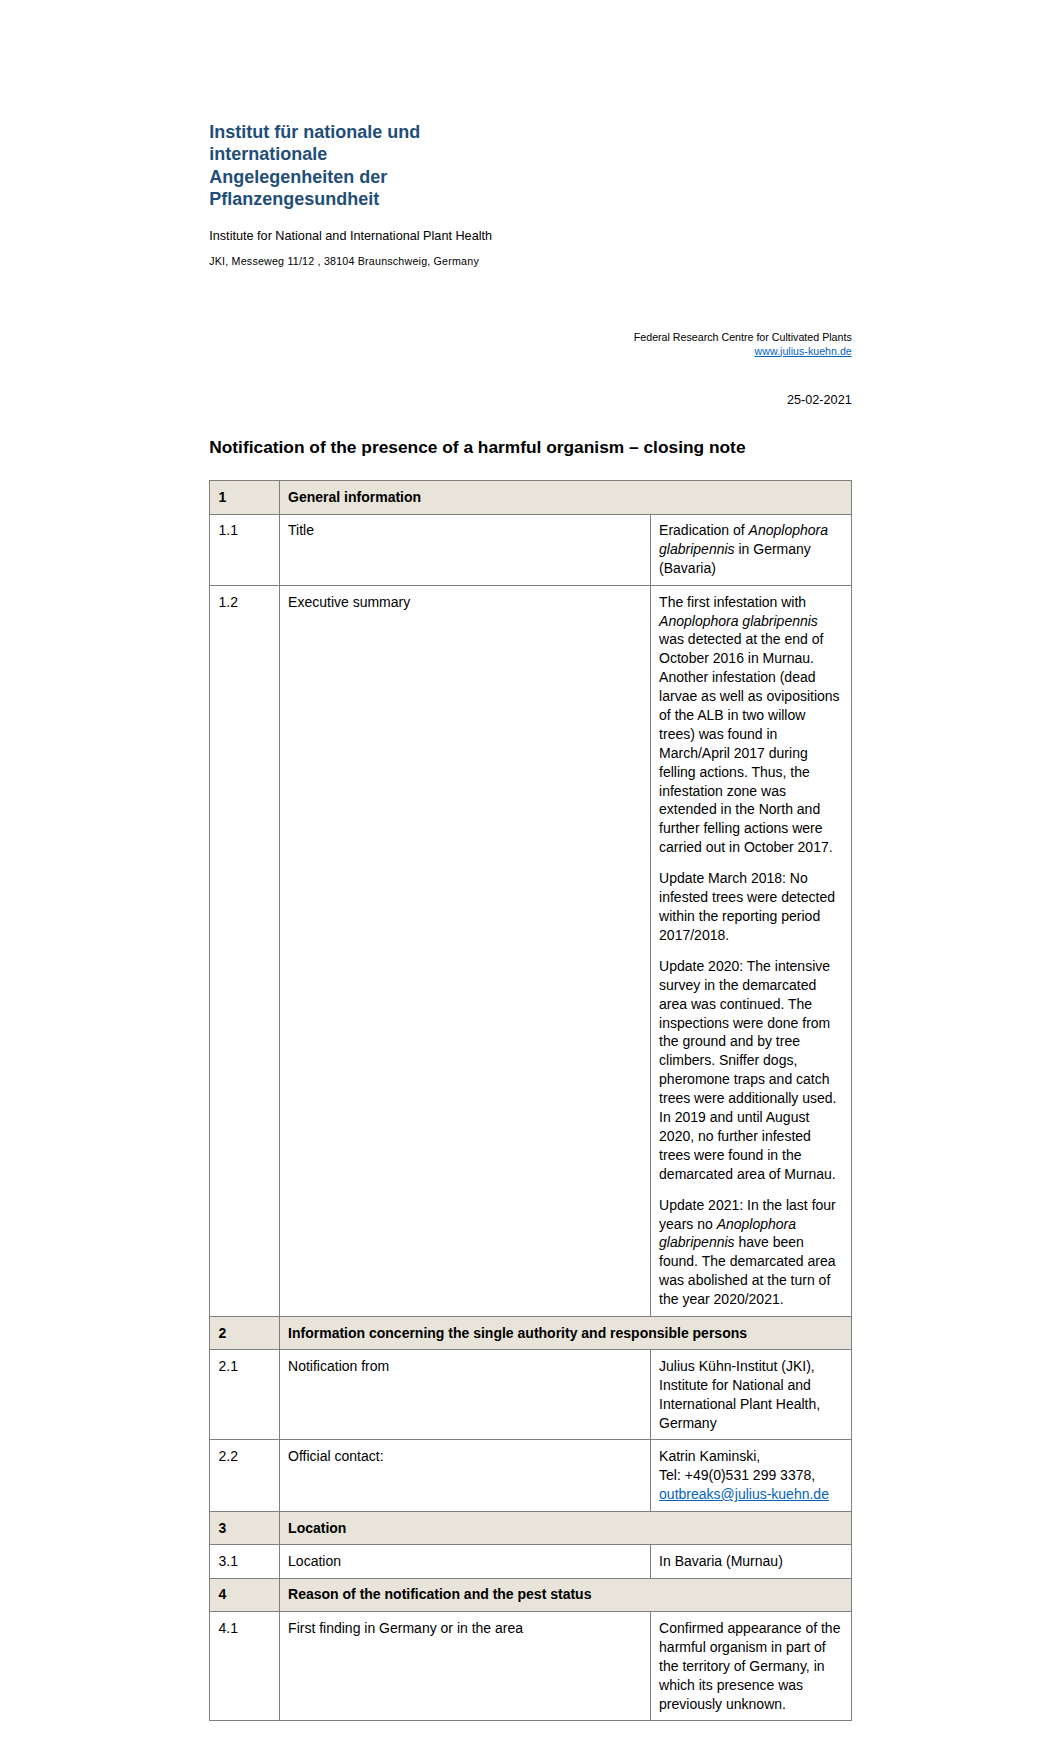Institut für nationale und internationale
Angelegenheiten der Pflanzengesundheit
Institute for National and International Plant Health
JKI, Messeweg 11/12 , 38104 Braunschweig, Germany
Federal Research Centre for Cultivated Plants
www.julius-kuehn.de
25-02-2021
Notification of the presence of a harmful organism – closing note
| 1 | General information |
| 1.1 | Title | Eradication of Anoplophora glabripennis in Germany (Bavaria) |
| 1.2 | Executive summary | The first infestation with Anoplophora glabripennis was detected at the end of October 2016 in Murnau. Another infestation (dead larvae as well as ovipositions of the ALB in two willow trees) was found in March/April 2017 during felling actions. Thus, the infestation zone was extended in the North and further felling actions were carried out in October 2017. Update March 2018: No infested trees were detected within the reporting period 2017/2018. Update 2020: The intensive survey in the demarcated area was continued. The inspections were done from the ground and by tree climbers. Sniffer dogs, pheromone traps and catch trees were additionally used. In 2019 and until August 2020, no further infested trees were found in the demarcated area of Murnau. Update 2021: In the last four years no Anoplophora glabripennis have been found. The demarcated area was abolished at the turn of the year 2020/2021. |
| 2 | Information concerning the single authority and responsible persons |
| 2.1 | Notification from | Julius Kühn-Institut (JKI), Institute for National and International Plant Health, Germany |
| 2.2 | Official contact: | Katrin Kaminski, Tel: +49(0)531 299 3378, outbreaks@julius-kuehn.de |
| 3 | Location |
| 3.1 | Location | In Bavaria (Murnau) |
| 4 | Reason of the notification and the pest status |
| 4.1 | First finding in Germany or in the area | Confirmed appearance of the harmful organism in part of the territory of Germany, in which its presence was previously unknown. |